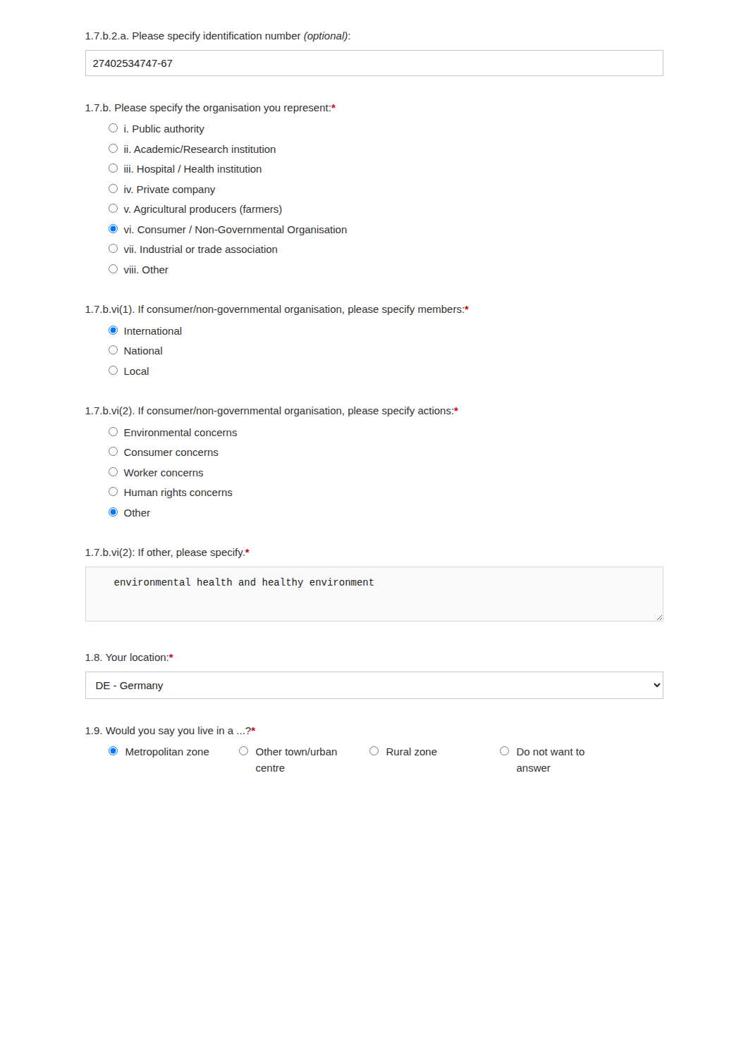1.7.b.2.a. Please specify identification number (optional):
1.7.b. Please specify the organisation you represent:*
i. Public authority
ii. Academic/Research institution
iii. Hospital / Health institution
iv. Private company
v. Agricultural producers (farmers)
vi. Consumer / Non-Governmental Organisation
vii. Industrial or trade association
viii. Other
1.7.b.vi(1). If consumer/non-governmental organisation, please specify members:*
International
National
Local
1.7.b.vi(2). If consumer/non-governmental organisation, please specify actions:*
Environmental concerns
Consumer concerns
Worker concerns
Human rights concerns
Other
1.7.b.vi(2): If other, please specify.*
environmental health and healthy environment
1.8. Your location:*
DE - Germany
1.9. Would you say you live in a ...?*
Metropolitan zone
Other town/urban centre
Rural zone
Do not want to answer